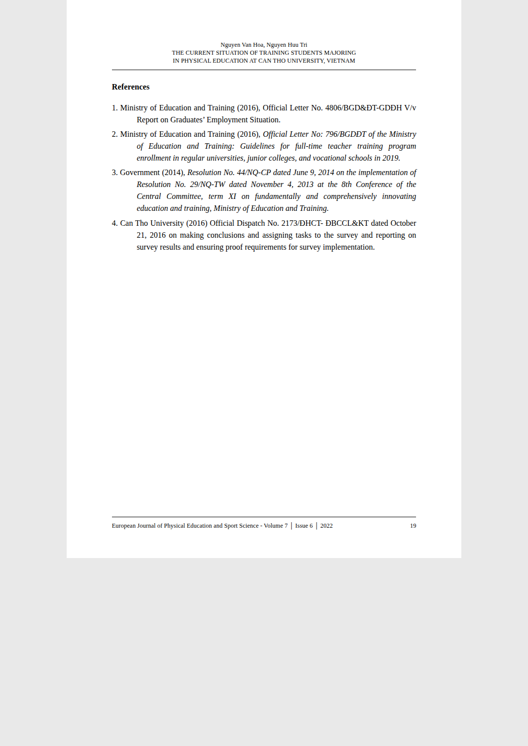Nguyen Van Hoa, Nguyen Huu Tri
THE CURRENT SITUATION OF TRAINING STUDENTS MAJORING
IN PHYSICAL EDUCATION AT CAN THO UNIVERSITY, VIETNAM
References
1. Ministry of Education and Training (2016), Official Letter No. 4806/BGD&ĐT-GDĐH V/v Report on Graduates’ Employment Situation.
2. Ministry of Education and Training (2016), Official Letter No: 796/BGDĐT of the Ministry of Education and Training: Guidelines for full-time teacher training program enrollment in regular universities, junior colleges, and vocational schools in 2019.
3. Government (2014), Resolution No. 44/NQ-CP dated June 9, 2014 on the implementation of Resolution No. 29/NQ-TW dated November 4, 2013 at the 8th Conference of the Central Committee, term XI on fundamentally and comprehensively innovating education and training, Ministry of Education and Training.
4. Can Tho University (2016) Official Dispatch No. 2173/ĐHCT- ĐBCCL&KT dated October 21, 2016 on making conclusions and assigning tasks to the survey and reporting on survey results and ensuring proof requirements for survey implementation.
European Journal of Physical Education and Sport Science - Volume 7 │ Issue 6 │ 2022 19